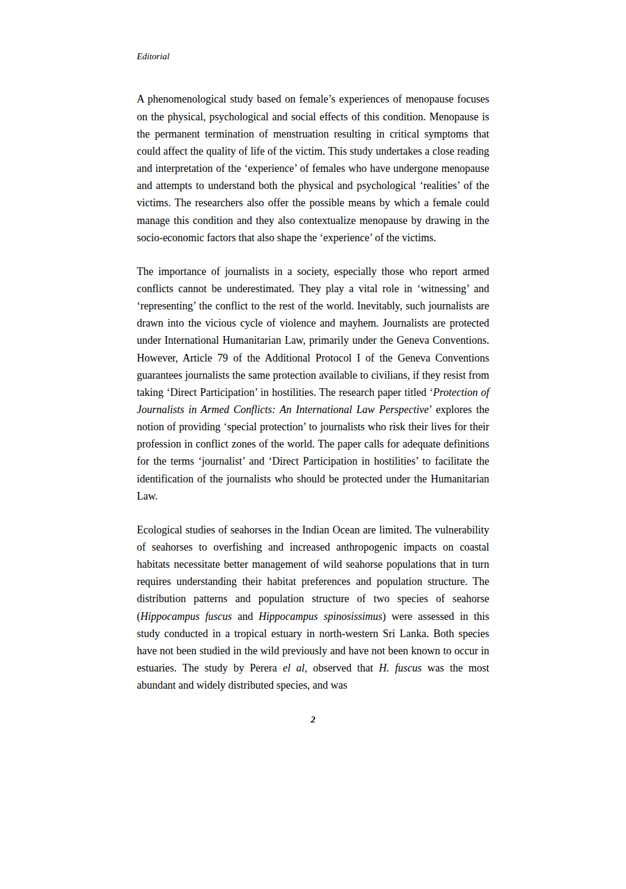Editorial
A phenomenological study based on female’s experiences of menopause focuses on the physical, psychological and social effects of this condition. Menopause is the permanent termination of menstruation resulting in critical symptoms that could affect the quality of life of the victim. This study undertakes a close reading and interpretation of the ‘experience’ of females who have undergone menopause and attempts to understand both the physical and psychological ‘realities’ of the victims. The researchers also offer the possible means by which a female could manage this condition and they also contextualize menopause by drawing in the socio-economic factors that also shape the ‘experience’ of the victims.
The importance of journalists in a society, especially those who report armed conflicts cannot be underestimated. They play a vital role in ‘witnessing’ and ‘representing’ the conflict to the rest of the world. Inevitably, such journalists are drawn into the vicious cycle of violence and mayhem. Journalists are protected under International Humanitarian Law, primarily under the Geneva Conventions. However, Article 79 of the Additional Protocol I of the Geneva Conventions guarantees journalists the same protection available to civilians, if they resist from taking ‘Direct Participation’ in hostilities. The research paper titled ‘Protection of Journalists in Armed Conflicts: An International Law Perspective’ explores the notion of providing ‘special protection’ to journalists who risk their lives for their profession in conflict zones of the world. The paper calls for adequate definitions for the terms ‘journalist’ and ‘Direct Participation in hostilities’ to facilitate the identification of the journalists who should be protected under the Humanitarian Law.
Ecological studies of seahorses in the Indian Ocean are limited. The vulnerability of seahorses to overfishing and increased anthropogenic impacts on coastal habitats necessitate better management of wild seahorse populations that in turn requires understanding their habitat preferences and population structure. The distribution patterns and population structure of two species of seahorse (Hippocampus fuscus and Hippocampus spinosissimus) were assessed in this study conducted in a tropical estuary in north-western Sri Lanka. Both species have not been studied in the wild previously and have not been known to occur in estuaries. The study by Perera el al, observed that H. fuscus was the most abundant and widely distributed species, and was
2